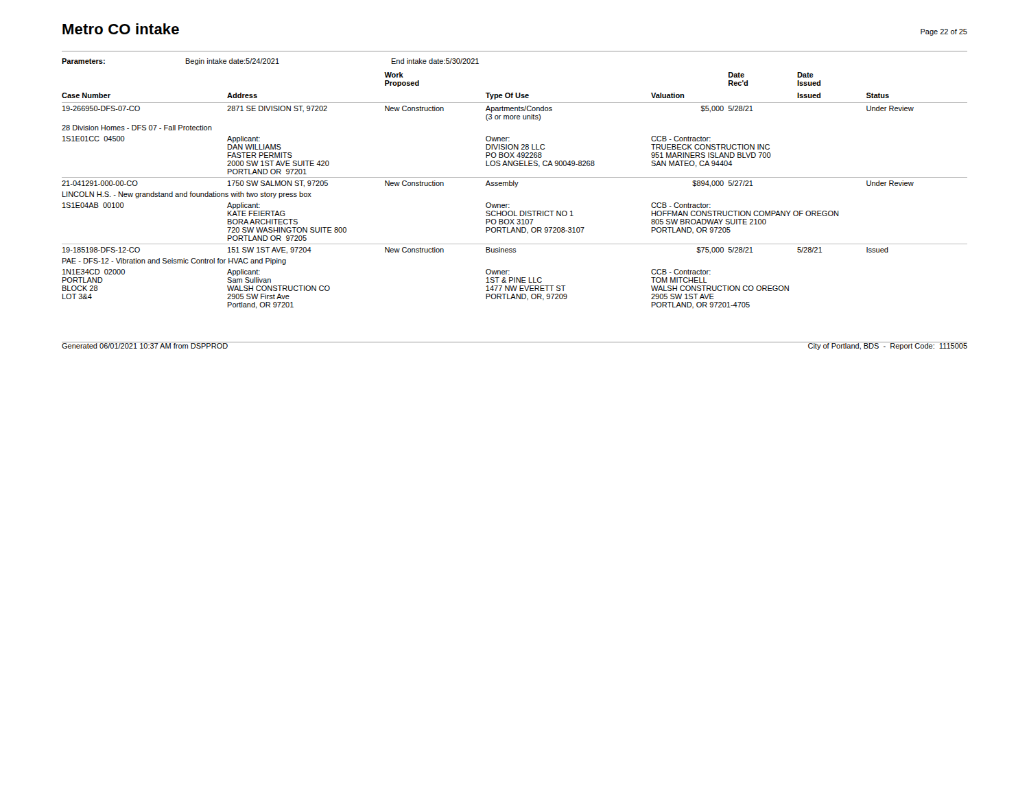Metro CO intake
Page 22 of 25
Parameters:
Begin intake date:5/24/2021
End intake date:5/30/2021
| | | Work Proposed | | | Date Rec'd | Date Issued | |
| --- | --- | --- | --- | --- | --- | --- | --- |
| Case Number | Address | | Type Of Use | Valuation | | Issued | Status |
| 19-266950-DFS-07-CO | 2871 SE DIVISION ST, 97202 | New Construction | Apartments/Condos (3 or more units) | $5,000 | 5/28/21 | | Under Review |
| 28 Division Homes - DFS 07 - Fall Protection |
| 1S1E01CC 04500 | Applicant: DAN WILLIAMS FASTER PERMITS 2000 SW 1ST AVE SUITE 420 PORTLAND OR 97201 | | Owner: DIVISION 28 LLC PO BOX 492268 LOS ANGELES, CA 90049-8268 | CCB - Contractor: TRUEBECK CONSTRUCTION INC 951 MARINERS ISLAND BLVD 700 SAN MATEO, CA 94404 |
| 21-041291-000-00-CO | 1750 SW SALMON ST, 97205 | New Construction | Assembly | $894,000 | 5/27/21 | | Under Review |
| LINCOLN H.S. - New grandstand and foundations with two story press box |
| 1S1E04AB 00100 | Applicant: KATE FEIERTAG BORA ARCHITECTS 720 SW WASHINGTON SUITE 800 PORTLAND OR 97205 | | Owner: SCHOOL DISTRICT NO 1 PO BOX 3107 PORTLAND, OR 97208-3107 | CCB - Contractor: HOFFMAN CONSTRUCTION COMPANY OF OREGON 805 SW BROADWAY SUITE 2100 PORTLAND, OR 97205 |
| 19-185198-DFS-12-CO | 151 SW 1ST AVE, 97204 | New Construction | Business | $75,000 | 5/28/21 | 5/28/21 | Issued |
| PAE - DFS-12 - Vibration and Seismic Control for HVAC and Piping |
| 1N1E34CD 02000 PORTLAND BLOCK 28 LOT 3&4 | Applicant: Sam Sullivan WALSH CONSTRUCTION CO 2905 SW First Ave Portland, OR 97201 | | Owner: 1ST & PINE LLC 1477 NW EVERETT ST PORTLAND, OR, 97209 | CCB - Contractor: TOM MITCHELL WALSH CONSTRUCTION CO OREGON 2905 SW 1ST AVE PORTLAND, OR 97201-4705 |
Generated 06/01/2021 10:37 AM from DSPPROD
City of Portland, BDS - Report Code: 1115005